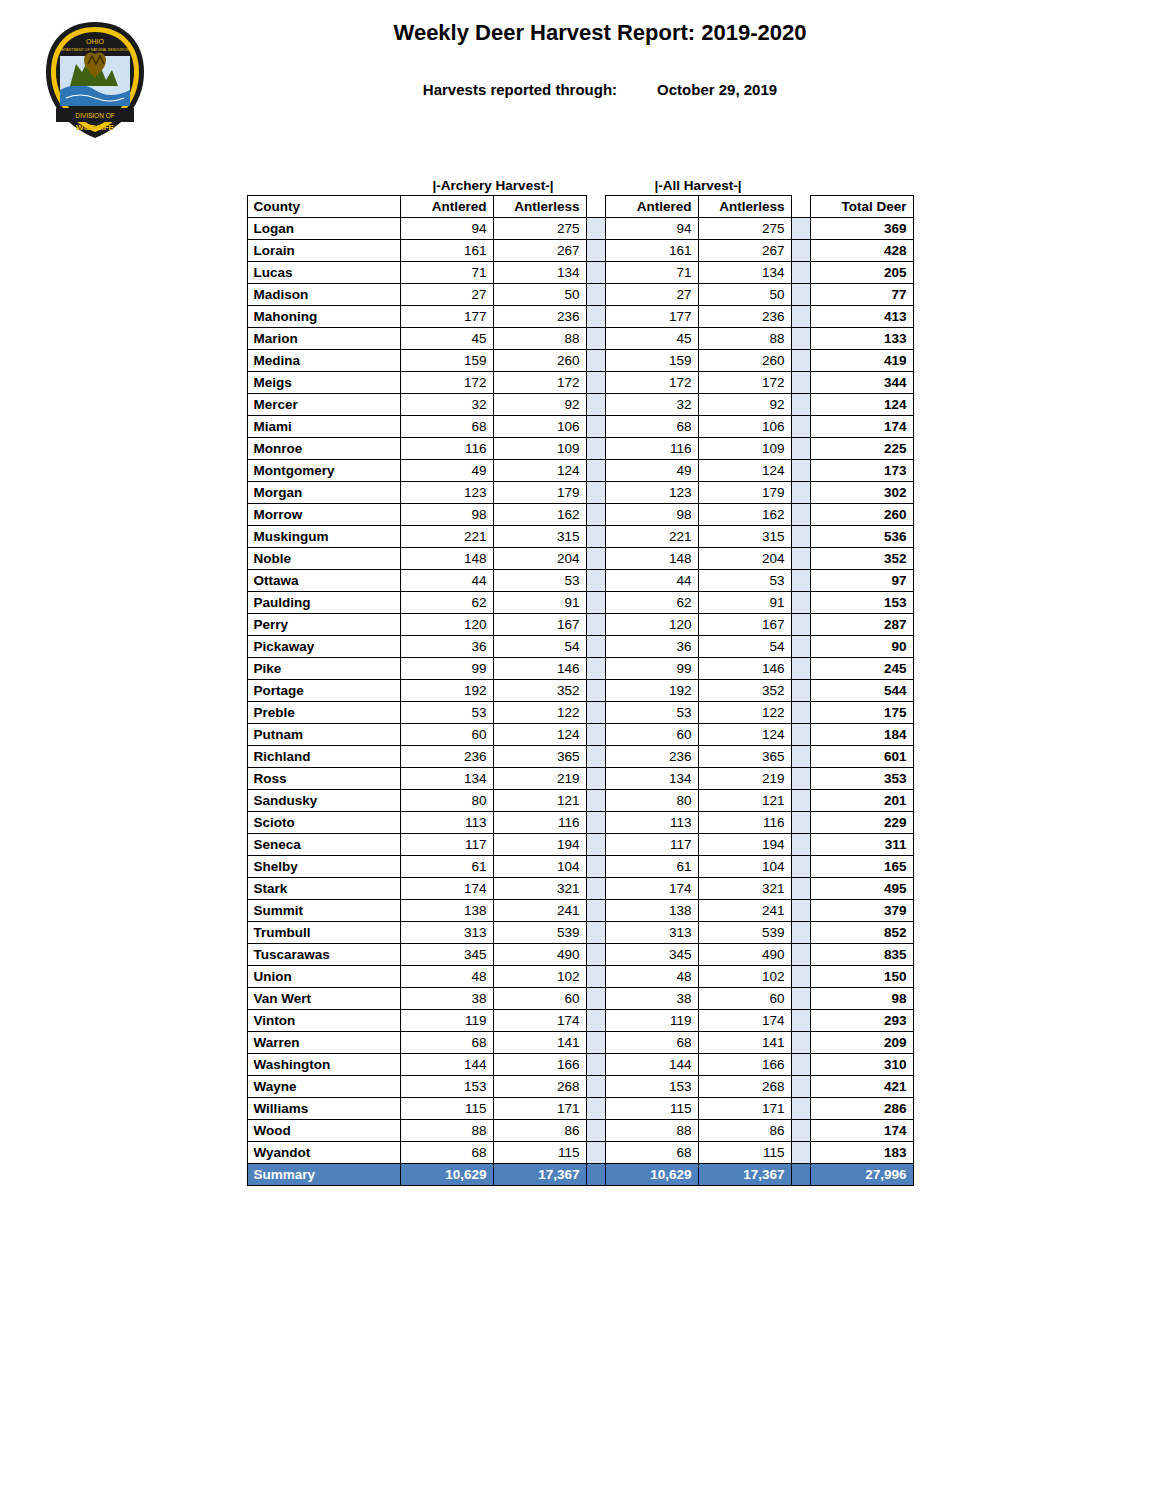OHIO DEPARTMENT OF NATURAL RESOURCES DIVISION OF WILDLIFE
Weekly Deer Harvest Report: 2019-2020
Harvests reported through: October 29, 2019
| | /-Archery Harvest-/ | | /-All Harvest-/ | | |
| --- | --- | --- | --- | --- | --- |
| County | Antlered | Antlerless | | Antlered | Antlerless | | Total Deer |
| Logan | 94 | 275 | | 94 | 275 | | 369 |
| Lorain | 161 | 267 | | 161 | 267 | | 428 |
| Lucas | 71 | 134 | | 71 | 134 | | 205 |
| Madison | 27 | 50 | | 27 | 50 | | 77 |
| Mahoning | 177 | 236 | | 177 | 236 | | 413 |
| Marion | 45 | 88 | | 45 | 88 | | 133 |
| Medina | 159 | 260 | | 159 | 260 | | 419 |
| Meigs | 172 | 172 | | 172 | 172 | | 344 |
| Mercer | 32 | 92 | | 32 | 92 | | 124 |
| Miami | 68 | 106 | | 68 | 106 | | 174 |
| Monroe | 116 | 109 | | 116 | 109 | | 225 |
| Montgomery | 49 | 124 | | 49 | 124 | | 173 |
| Morgan | 123 | 179 | | 123 | 179 | | 302 |
| Morrow | 98 | 162 | | 98 | 162 | | 260 |
| Muskingum | 221 | 315 | | 221 | 315 | | 536 |
| Noble | 148 | 204 | | 148 | 204 | | 352 |
| Ottawa | 44 | 53 | | 44 | 53 | | 97 |
| Paulding | 62 | 91 | | 62 | 91 | | 153 |
| Perry | 120 | 167 | | 120 | 167 | | 287 |
| Pickaway | 36 | 54 | | 36 | 54 | | 90 |
| Pike | 99 | 146 | | 99 | 146 | | 245 |
| Portage | 192 | 352 | | 192 | 352 | | 544 |
| Preble | 53 | 122 | | 53 | 122 | | 175 |
| Putnam | 60 | 124 | | 60 | 124 | | 184 |
| Richland | 236 | 365 | | 236 | 365 | | 601 |
| Ross | 134 | 219 | | 134 | 219 | | 353 |
| Sandusky | 80 | 121 | | 80 | 121 | | 201 |
| Scioto | 113 | 116 | | 113 | 116 | | 229 |
| Seneca | 117 | 194 | | 117 | 194 | | 311 |
| Shelby | 61 | 104 | | 61 | 104 | | 165 |
| Stark | 174 | 321 | | 174 | 321 | | 495 |
| Summit | 138 | 241 | | 138 | 241 | | 379 |
| Trumbull | 313 | 539 | | 313 | 539 | | 852 |
| Tuscarawas | 345 | 490 | | 345 | 490 | | 835 |
| Union | 48 | 102 | | 48 | 102 | | 150 |
| Van Wert | 38 | 60 | | 38 | 60 | | 98 |
| Vinton | 119 | 174 | | 119 | 174 | | 293 |
| Warren | 68 | 141 | | 68 | 141 | | 209 |
| Washington | 144 | 166 | | 144 | 166 | | 310 |
| Wayne | 153 | 268 | | 153 | 268 | | 421 |
| Williams | 115 | 171 | | 115 | 171 | | 286 |
| Wood | 88 | 86 | | 88 | 86 | | 174 |
| Wyandot | 68 | 115 | | 68 | 115 | | 183 |
| Summary | 10,629 | 17,367 | | 10,629 | 17,367 | | 27,996 |